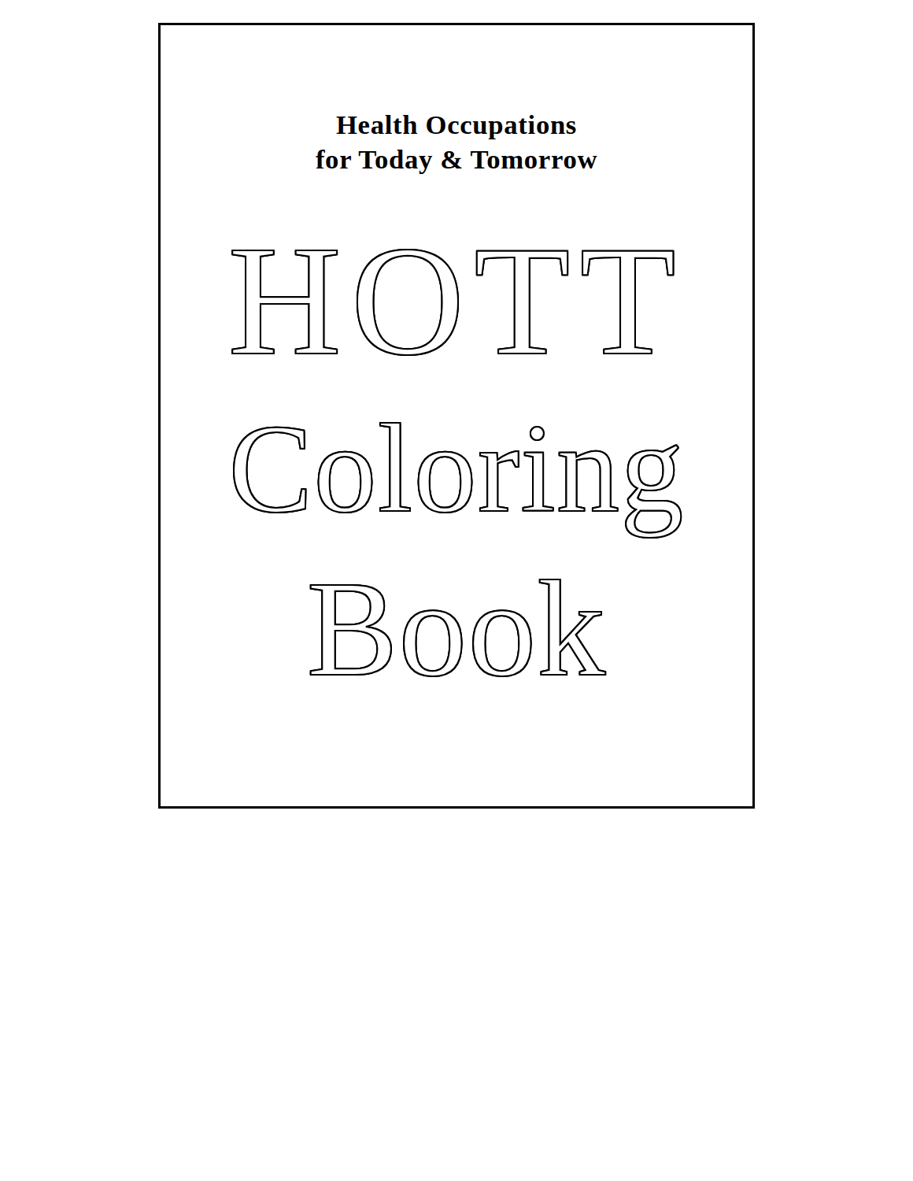Health Occupations for Today & Tomorrow
HOTT Coloring Book